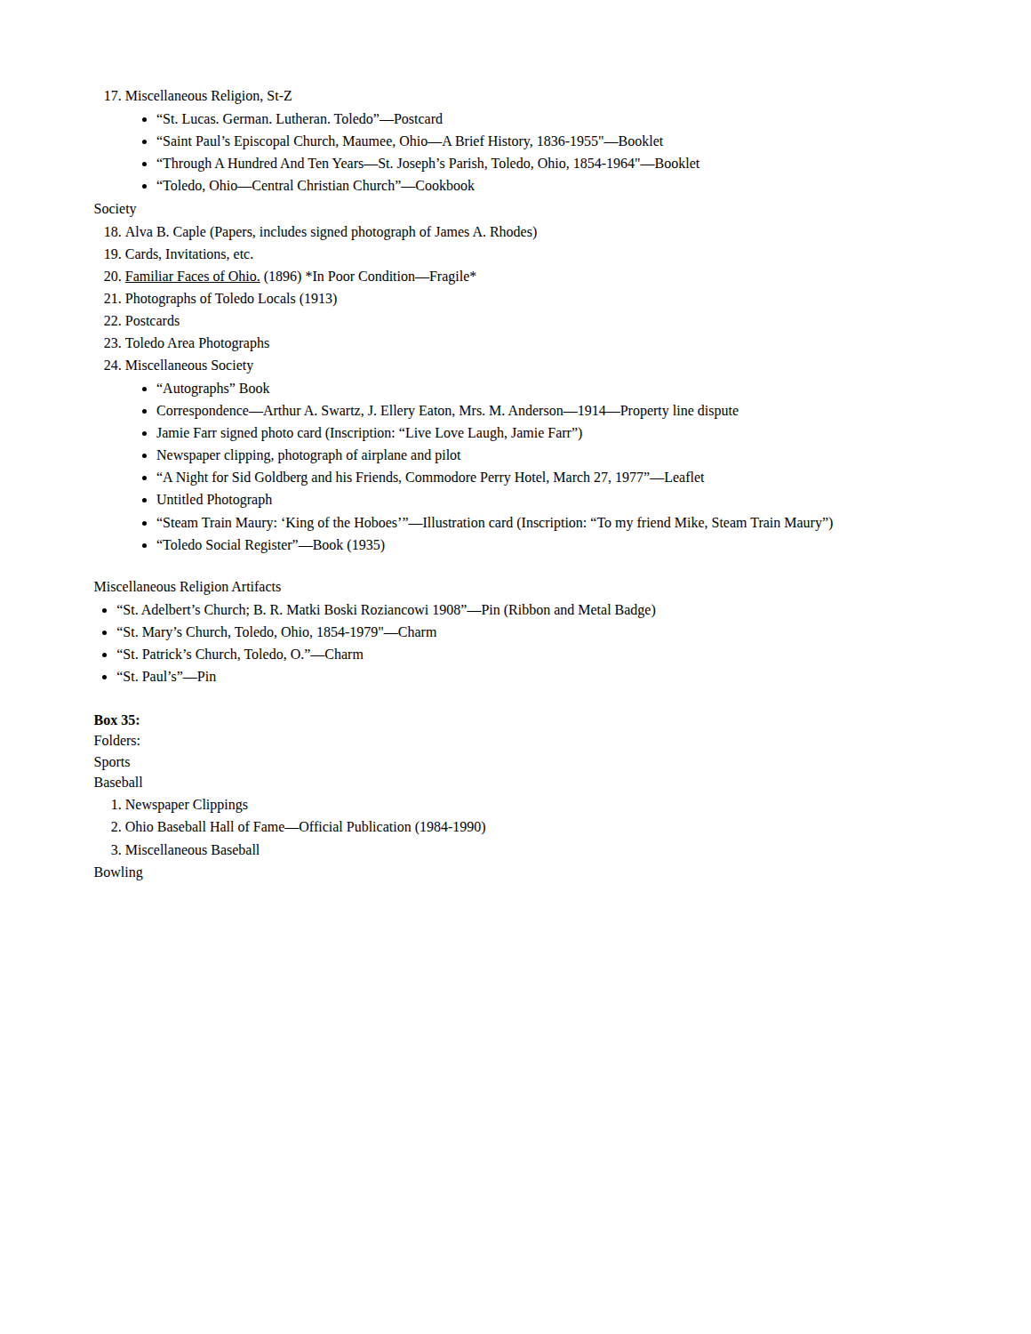Miscellaneous Religion, St-Z
“St. Lucas. German. Lutheran. Toledo”—Postcard
“Saint Paul’s Episcopal Church, Maumee, Ohio—A Brief History, 1836-1955"—Booklet
“Through A Hundred And Ten Years—St. Joseph’s Parish, Toledo, Ohio, 1854-1964"—Booklet
“Toledo, Ohio—Central Christian Church”—Cookbook
Society
Alva B. Caple (Papers, includes signed photograph of James A. Rhodes)
Cards, Invitations, etc.
Familiar Faces of Ohio. (1896) *In Poor Condition—Fragile*
Photographs of Toledo Locals (1913)
Postcards
Toledo Area Photographs
Miscellaneous Society
“Autographs” Book
Correspondence—Arthur A. Swartz, J. Ellery Eaton, Mrs. M. Anderson—1914—Property line dispute
Jamie Farr signed photo card (Inscription: “Live Love Laugh, Jamie Farr”)
Newspaper clipping, photograph of airplane and pilot
“A Night for Sid Goldberg and his Friends, Commodore Perry Hotel, March 27, 1977”—Leaflet
Untitled Photograph
“Steam Train Maury: ‘King of the Hoboes’”—Illustration card (Inscription: “To my friend Mike, Steam Train Maury”)
“Toledo Social Register”—Book (1935)
Miscellaneous Religion Artifacts
“St. Adelbert’s Church; B. R. Matki Boski Roziancowi 1908”—Pin (Ribbon and Metal Badge)
“St. Mary’s Church, Toledo, Ohio, 1854-1979"—Charm
“St. Patrick’s Church, Toledo, O.”—Charm
“St. Paul’s”—Pin
Box 35:
Folders:
Sports
Baseball
Newspaper Clippings
Ohio Baseball Hall of Fame—Official Publication (1984-1990)
Miscellaneous Baseball
Bowling